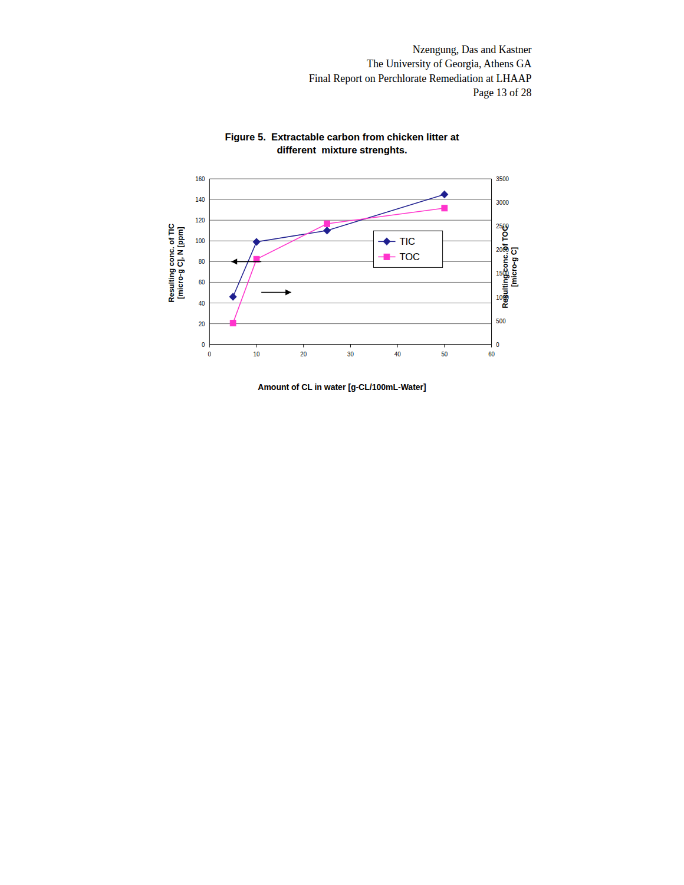Nzengung, Das and Kastner
The University of Georgia, Athens GA
Final Report on Perchlorate Remediation at LHAAP
Page 13 of 28
Figure 5. Extractable carbon from chicken litter at
different mixture strenghts.
Resulting conc. of TIC
[micro-g C], N [ppm]
Resulting conc. of TOC
[micro-g C]
0 20 40 60 80 100 120 140 160 0 500 1000 1500 2000 2500 3000 3500 0 10 20 30 40 50 60 TIC TOC
Amount of CL in water [g-CL/100mL-Water]